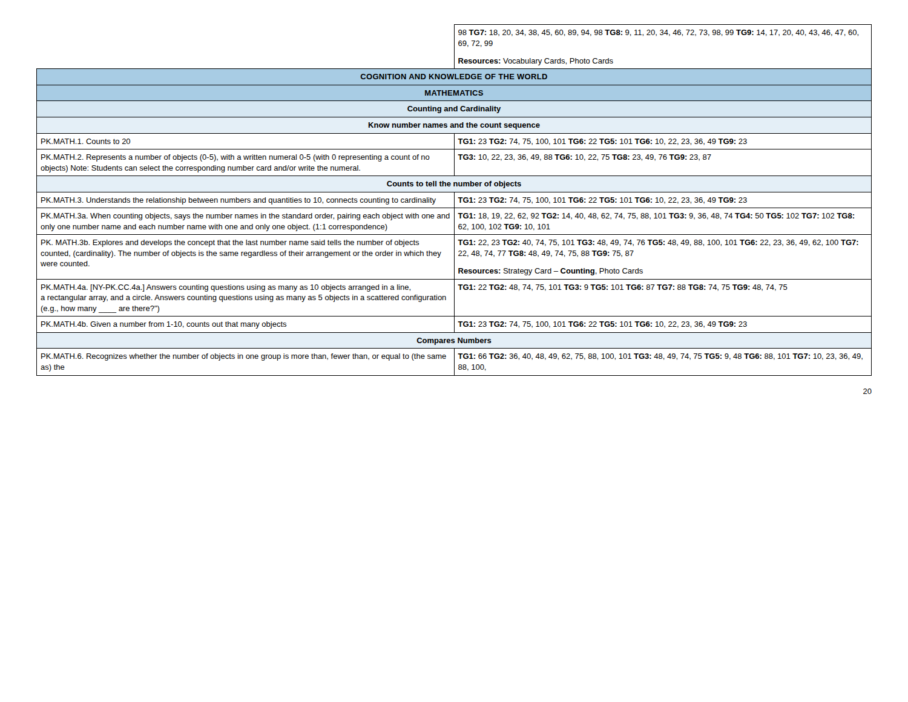| | 98 TG7: 18, 20, 34, 38, 45, 60, 89, 94, 98 TG8: 9, 11, 20, 34, 46, 72, 73, 98, 99 TG9: 14, 17, 20, 40, 43, 46, 47, 60, 69, 72, 99 Resources: Vocabulary Cards, Photo Cards |
| COGNITION AND KNOWLEDGE OF THE WORLD |
| MATHEMATICS |
| Counting and Cardinality |
| Know number names and the count sequence |
| PK.MATH.1. Counts to 20 | TG1: 23 TG2: 74, 75, 100, 101 TG6: 22 TG5: 101 TG6: 10, 22, 23, 36, 49 TG9: 23 |
| PK.MATH.2. Represents a number of objects (0-5), with a written numeral 0-5 (with 0 representing a count of no objects) Note: Students can select the corresponding number card and/or write the numeral. | TG3: 10, 22, 23, 36, 49, 88 TG6: 10, 22, 75 TG8: 23, 49, 76 TG9: 23, 87 |
| Counts to tell the number of objects |
| PK.MATH.3. Understands the relationship between numbers and quantities to 10, connects counting to cardinality | TG1: 23 TG2: 74, 75, 100, 101 TG6: 22 TG5: 101 TG6: 10, 22, 23, 36, 49 TG9: 23 |
| PK.MATH.3a. When counting objects, says the number names in the standard order, pairing each object with one and only one number name and each number name with one and only one object. (1:1 correspondence) | TG1: 18, 19, 22, 62, 92 TG2: 14, 40, 48, 62, 74, 75, 88, 101 TG3: 9, 36, 48, 74 TG4: 50 TG5: 102 TG7: 102 TG8: 62, 100, 102 TG9: 10, 101 |
| PK. MATH.3b. Explores and develops the concept that the last number name said tells the number of objects counted, (cardinality). The number of objects is the same regardless of their arrangement or the order in which they were counted. | TG1: 22, 23 TG2: 40, 74, 75, 101 TG3: 48, 49, 74, 76 TG5: 48, 49, 88, 100, 101 TG6: 22, 23, 36, 49, 62, 100 TG7: 22, 48, 74, 77 TG8: 48, 49, 74, 75, 88 TG9: 75, 87 Resources: Strategy Card – Counting , Photo Cards |
| PK.MATH.4a. [NY-PK.CC.4a.] Answers counting questions using as many as 10 objects arranged in a line, a rectangular array, and a circle. Answers counting questions using as many as 5 objects in a scattered configuration (e.g., how many ____ are there?") | TG1: 22 TG2: 48, 74, 75, 101 TG3: 9 TG5: 101 TG6: 87 TG7: 88 TG8: 74, 75 TG9: 48, 74, 75 |
| PK.MATH.4b. Given a number from 1-10, counts out that many objects | TG1: 23 TG2: 74, 75, 100, 101 TG6: 22 TG5: 101 TG6: 10, 22, 23, 36, 49 TG9: 23 |
| Compares Numbers |
| PK.MATH.6. Recognizes whether the number of objects in one group is more than, fewer than, or equal to (the same as) the | TG1: 66 TG2: 36, 40, 48, 49, 62, 75, 88, 100, 101 TG3: 48, 49, 74, 75 TG5: 9, 48 TG6: 88, 101 TG7: 10, 23, 36, 49, 88, 100, |
20